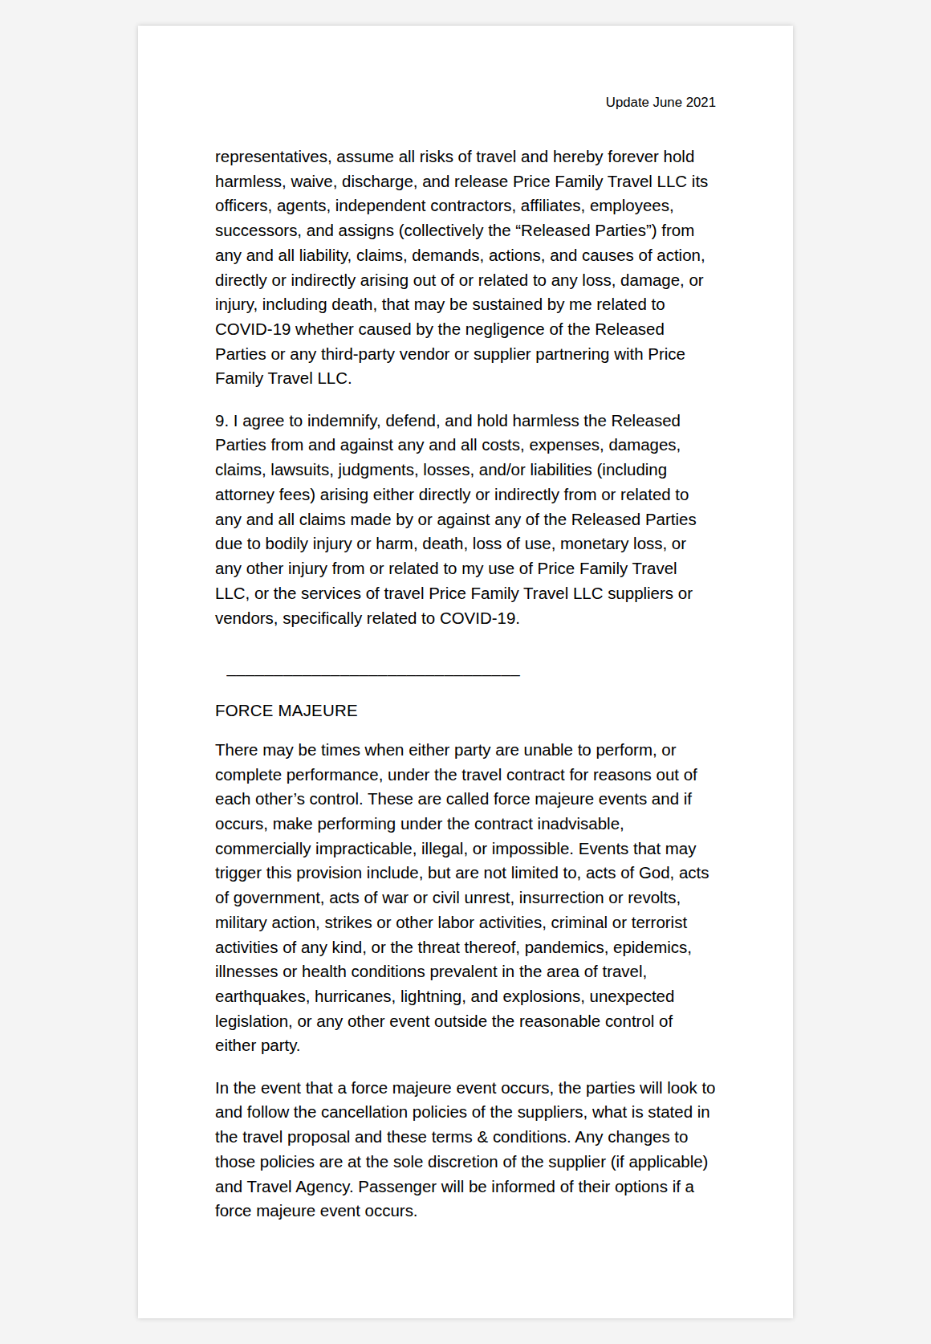Update June 2021
representatives, assume all risks of travel and hereby forever hold harmless, waive, discharge, and release Price Family Travel LLC its officers, agents, independent contractors, affiliates, employees, successors, and assigns (collectively the “Released Parties”) from any and all liability, claims, demands, actions, and causes of action, directly or indirectly arising out of or related to any loss, damage, or injury, including death, that may be sustained by me related to COVID-19 whether caused by the negligence of the Released Parties or any third-party vendor or supplier partnering with Price Family Travel LLC.
9. I agree to indemnify, defend, and hold harmless the Released Parties from and against any and all costs, expenses, damages, claims, lawsuits, judgments, losses, and/or liabilities (including attorney fees) arising either directly or indirectly from or related to any and all claims made by or against any of the Released Parties due to bodily injury or harm, death, loss of use, monetary loss, or any other injury from or related to my use of Price Family Travel LLC, or the services of travel Price Family Travel LLC suppliers or vendors, specifically related to COVID-19.
_______________________________
FORCE MAJEURE
There may be times when either party are unable to perform, or complete performance, under the travel contract for reasons out of each other’s control. These are called force majeure events and if occurs, make performing under the contract inadvisable, commercially impracticable, illegal, or impossible. Events that may trigger this provision include, but are not limited to, acts of God, acts of government, acts of war or civil unrest, insurrection or revolts, military action, strikes or other labor activities, criminal or terrorist activities of any kind, or the threat thereof, pandemics, epidemics, illnesses or health conditions prevalent in the area of travel, earthquakes, hurricanes, lightning, and explosions, unexpected legislation, or any other event outside the reasonable control of either party.
In the event that a force majeure event occurs, the parties will look to and follow the cancellation policies of the suppliers, what is stated in the travel proposal and these terms & conditions. Any changes to those policies are at the sole discretion of the supplier (if applicable) and Travel Agency. Passenger will be informed of their options if a force majeure event occurs.